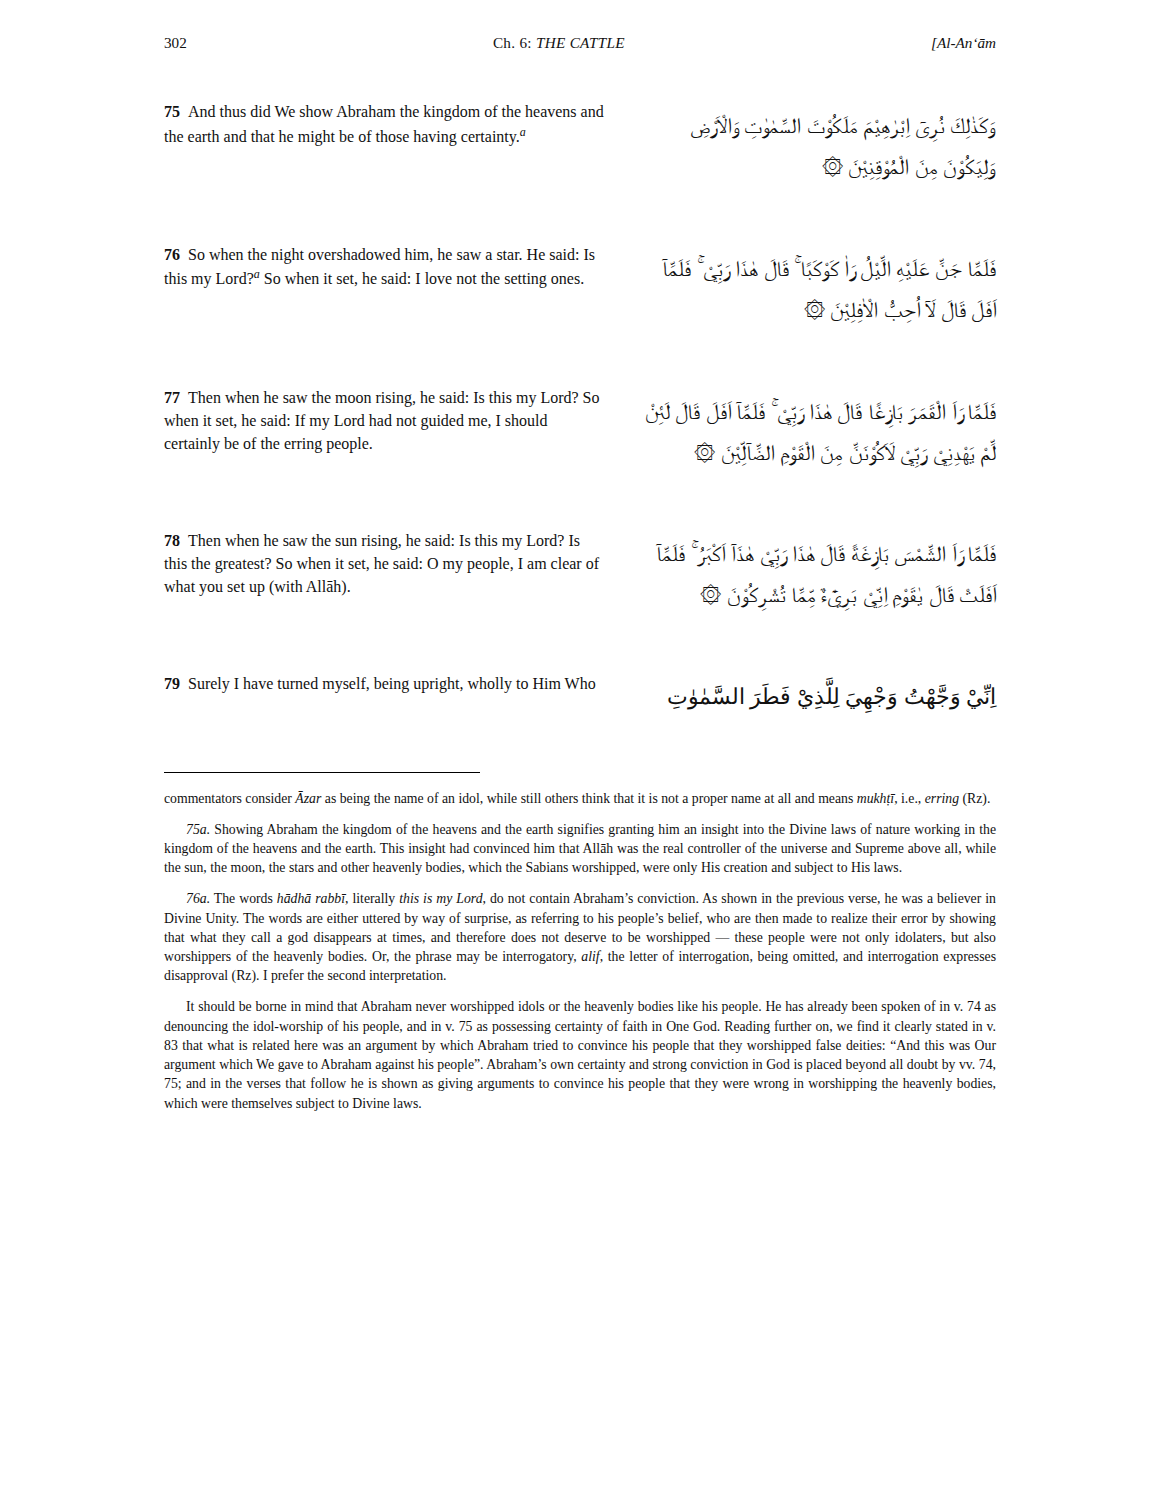302 Ch. 6: THE CATTLE [Al-An‘ām
75 And thus did We show Abraham the kingdom of the heavens and the earth and that he might be of those having certainty.a
وَكَذٰلِكَ نُرِىٓ اِبْرٰهِيْمَ مَلَكُوْتَ السَّمٰوٰتِ وَالْاَرْضِ وَلِيَكُوْنَ مِنَ الْمُوْقِنِيْنَ ۞
76 So when the night overshadowed him, he saw a star. He said: Is this my Lord?a So when it set, he said: I love not the setting ones.
فَلَمَّا جَنَّ عَلَيْهِ الَّيْلُ رَاٰ كَوْكَبًا ۚ قَالَ هٰذَا رَبِّيْ ۚ فَلَمَّآ اَفَلَ قَالَ لَآ اُحِبُّ الْاٰفِلِيْنَ ۞
77 Then when he saw the moon rising, he said: Is this my Lord? So when it set, he said: If my Lord had not guided me, I should certainly be of the erring people.
فَلَمَّا رَاَ الْقَمَرَ بَازِغًا قَالَ هٰذَا رَبِّيْ ۚ فَلَمَّآ اَفَلَ قَالَ لَئِنْ لَّمْ يَهْدِنِيْ رَبِّيْ لَاَكُوْنَنَّ مِنَ الْقَوْمِ الضَّآلِّيْنَ ۞
78 Then when he saw the sun rising, he said: Is this my Lord? Is this the greatest? So when it set, he said: O my people, I am clear of what you set up (with Allāh).
فَلَمَّا رَاَ الشَّمْسَ بَازِغَةً قَالَ هٰذَا رَبِّيْ هٰذَآ اَكْبَرُ ۚ فَلَمَّآ اَفَلَتْ قَالَ يٰقَوْمِ اِنِّيْ بَرِيْٓءٌ مِّمَّا تُشْرِكُوْنَ ۞
79 Surely I have turned myself, being upright, wholly to Him Who
اِنِّيْ وَجَّهْتُ وَجْهِيَ لِلَّذِيْ فَطَرَ السَّمٰوٰتِ
commentators consider Āzar as being the name of an idol, while still others think that it is not a proper name at all and means mukhṭī, i.e., erring (Rz).
75a. Showing Abraham the kingdom of the heavens and the earth signifies granting him an insight into the Divine laws of nature working in the kingdom of the heavens and the earth. This insight had convinced him that Allāh was the real controller of the universe and Supreme above all, while the sun, the moon, the stars and other heavenly bodies, which the Sabians worshipped, were only His creation and subject to His laws.
76a. The words hādhā rabbī, literally this is my Lord, do not contain Abraham’s conviction. As shown in the previous verse, he was a believer in Divine Unity. The words are either uttered by way of surprise, as referring to his people’s belief, who are then made to realize their error by showing that what they call a god disappears at times, and therefore does not deserve to be worshipped — these people were not only idolaters, but also worshippers of the heavenly bodies. Or, the phrase may be interrogatory, alif, the letter of interrogation, being omitted, and interrogation expresses disapproval (Rz). I prefer the second interpretation.
It should be borne in mind that Abraham never worshipped idols or the heavenly bodies like his people. He has already been spoken of in v. 74 as denouncing the idol-worship of his people, and in v. 75 as possessing certainty of faith in One God. Reading further on, we find it clearly stated in v. 83 that what is related here was an argument by which Abraham tried to convince his people that they worshipped false deities: “And this was Our argument which We gave to Abraham against his people”. Abraham’s own certainty and strong conviction in God is placed beyond all doubt by vv. 74, 75; and in the verses that follow he is shown as giving arguments to convince his people that they were wrong in worshipping the heavenly bodies, which were themselves subject to Divine laws.